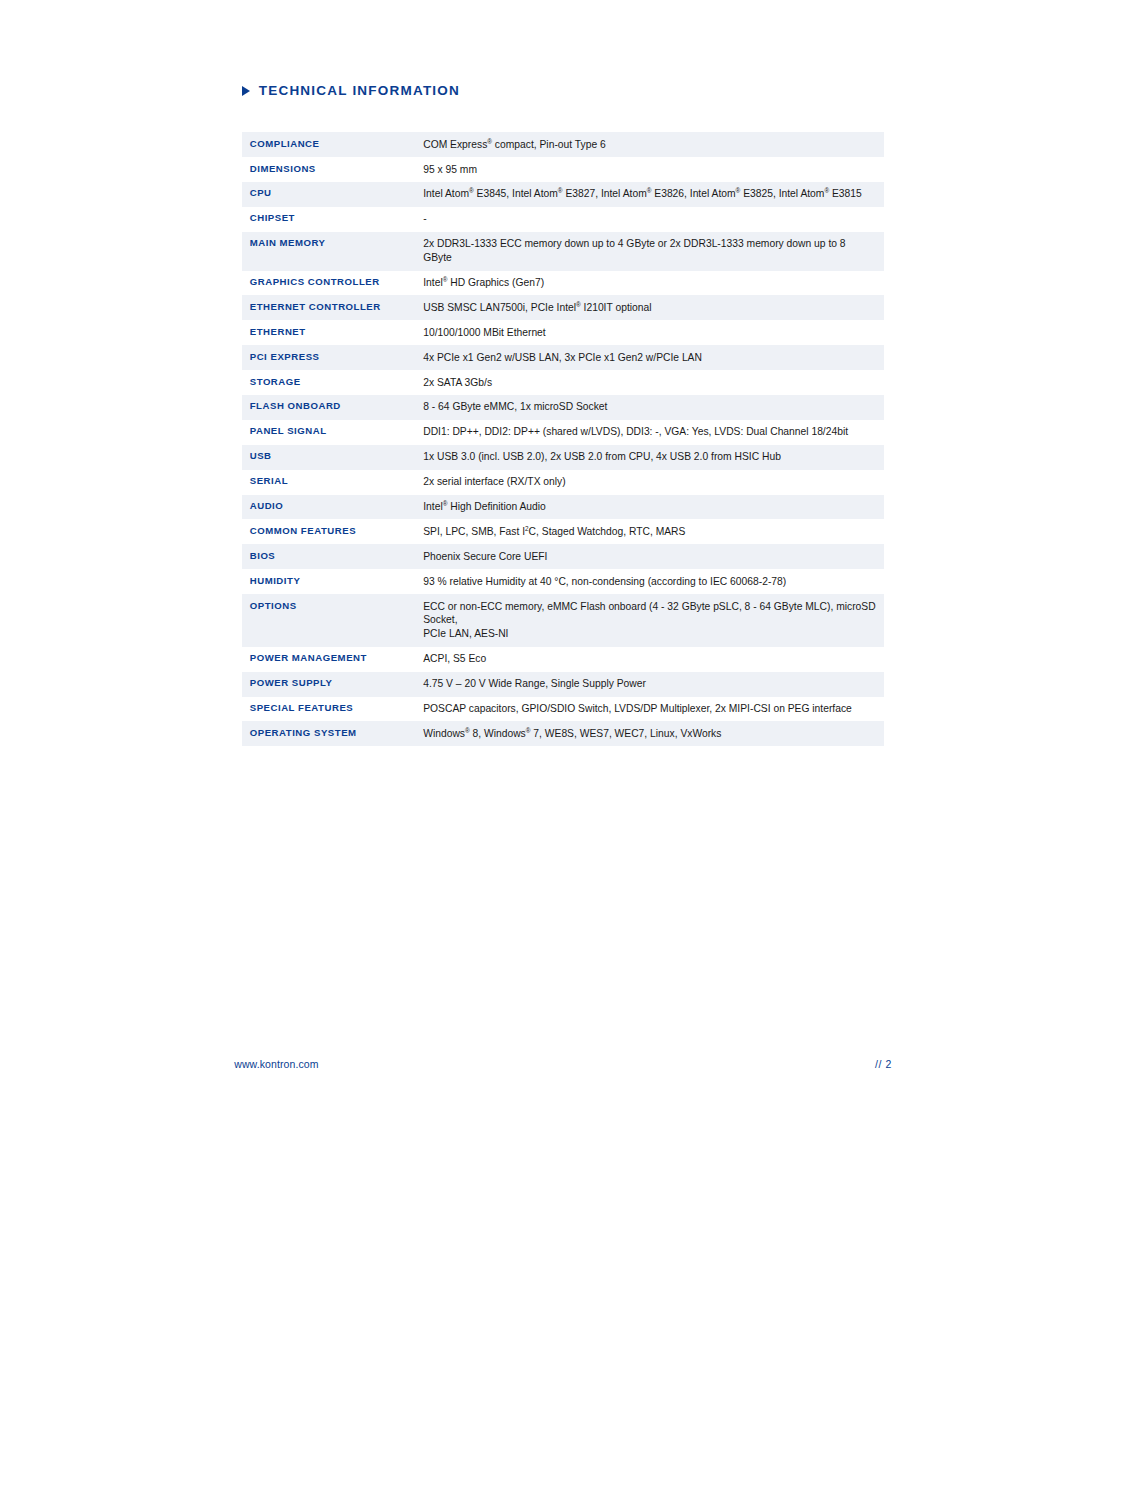Technical Information
| Compliance | COM Express ® compact, Pin-out Type 6 |
| Dimensions | 95 x 95 mm |
| CPU | Intel Atom ® E3845, Intel Atom ® E3827, Intel Atom ® E3826, Intel Atom ® E3825, Intel Atom ® E3815 |
| Chipset | - |
| Main Memory | 2x DDR3L-1333 ECC memory down up to 4 GByte or 2x DDR3L-1333 memory down up to 8 GByte |
| Graphics Controller | Intel ® HD Graphics (Gen7) |
| Ethernet Controller | USB SMSC LAN7500i, PCIe Intel ® I210IT optional |
| Ethernet | 10/100/1000 MBit Ethernet |
| PCI Express | 4x PCIe x1 Gen2 w/USB LAN, 3x PCIe x1 Gen2 w/PCIe LAN |
| Storage | 2x SATA 3Gb/s |
| Flash Onboard | 8 - 64 GByte eMMC, 1x microSD Socket |
| Panel Signal | DDI1: DP++, DDI2: DP++ (shared w/LVDS), DDI3: -, VGA: Yes, LVDS: Dual Channel 18/24bit |
| USB | 1x USB 3.0 (incl. USB 2.0), 2x USB 2.0 from CPU, 4x USB 2.0 from HSIC Hub |
| Serial | 2x serial interface (RX/TX only) |
| Audio | Intel ® High Definition Audio |
| Common Features | SPI, LPC, SMB, Fast I 2 C, Staged Watchdog, RTC, MARS |
| BIOS | Phoenix Secure Core UEFI |
| Humidity | 93 % relative Humidity at 40 °C, non-condensing (according to IEC 60068-2-78) |
| Options | ECC or non-ECC memory, eMMC Flash onboard (4 - 32 GByte pSLC, 8 - 64 GByte MLC), microSD Socket, PCIe LAN, AES-NI |
| Power Management | ACPI, S5 Eco |
| Power Supply | 4.75 V – 20 V Wide Range, Single Supply Power |
| Special Features | POSCAP capacitors, GPIO/SDIO Switch, LVDS/DP Multiplexer, 2x MIPI-CSI on PEG interface |
| Operating System | Windows ® 8, Windows ® 7, WE8S, WES7, WEC7, Linux, VxWorks |
www.kontron.com // 2